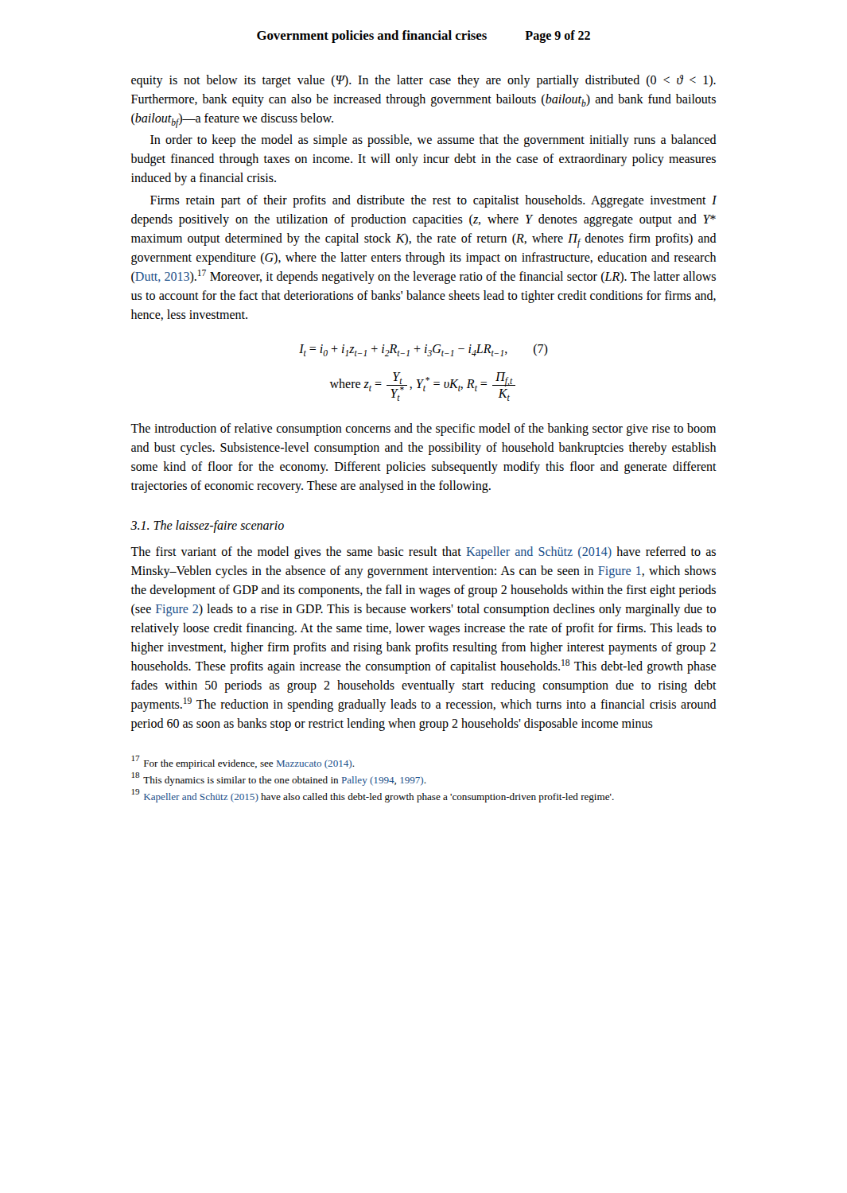Government policies and financial crises Page 9 of 22
equity is not below its target value (Ψ). In the latter case they are only partially distributed (0 < ϑ < 1). Furthermore, bank equity can also be increased through government bailouts (bailoutb) and bank fund bailouts (bailoutbf)—a feature we discuss below.
In order to keep the model as simple as possible, we assume that the government initially runs a balanced budget financed through taxes on income. It will only incur debt in the case of extraordinary policy measures induced by a financial crisis.
Firms retain part of their profits and distribute the rest to capitalist households. Aggregate investment I depends positively on the utilization of production capacities (z, where Y denotes aggregate output and Y* maximum output determined by the capital stock K), the rate of return (R, where Πf denotes firm profits) and government expenditure (G), where the latter enters through its impact on infrastructure, education and research (Dutt, 2013).17 Moreover, it depends negatively on the leverage ratio of the financial sector (LR). The latter allows us to account for the fact that deteriorations of banks' balance sheets lead to tighter credit conditions for firms and, hence, less investment.
It = i0 + i1zt−1 + i2Rt−1 + i3Gt−1 − i4LRt−1,
(7)
where zt = Yt Yt*, Yt* = υKt, Rt = Πf,t Kt
The introduction of relative consumption concerns and the specific model of the banking sector give rise to boom and bust cycles. Subsistence-level consumption and the possibility of household bankruptcies thereby establish some kind of floor for the economy. Different policies subsequently modify this floor and generate different trajectories of economic recovery. These are analysed in the following.
3.1. The laissez-faire scenario
The first variant of the model gives the same basic result that Kapeller and Schütz (2014) have referred to as Minsky–Veblen cycles in the absence of any government intervention: As can be seen in Figure 1, which shows the development of GDP and its components, the fall in wages of group 2 households within the first eight periods (see Figure 2) leads to a rise in GDP. This is because workers' total consumption declines only marginally due to relatively loose credit financing. At the same time, lower wages increase the rate of profit for firms. This leads to higher investment, higher firm profits and rising bank profits resulting from higher interest payments of group 2 households. These profits again increase the consumption of capitalist households.18 This debt-led growth phase fades within 50 periods as group 2 households eventually start reducing consumption due to rising debt payments.19 The reduction in spending gradually leads to a recession, which turns into a financial crisis around period 60 as soon as banks stop or restrict lending when group 2 households' disposable income minus
17For the empirical evidence, see Mazzucato (2014).
18This dynamics is similar to the one obtained in Palley (1994, 1997).
19Kapeller and Schütz (2015) have also called this debt-led growth phase a 'consumption-driven profit-led regime'.